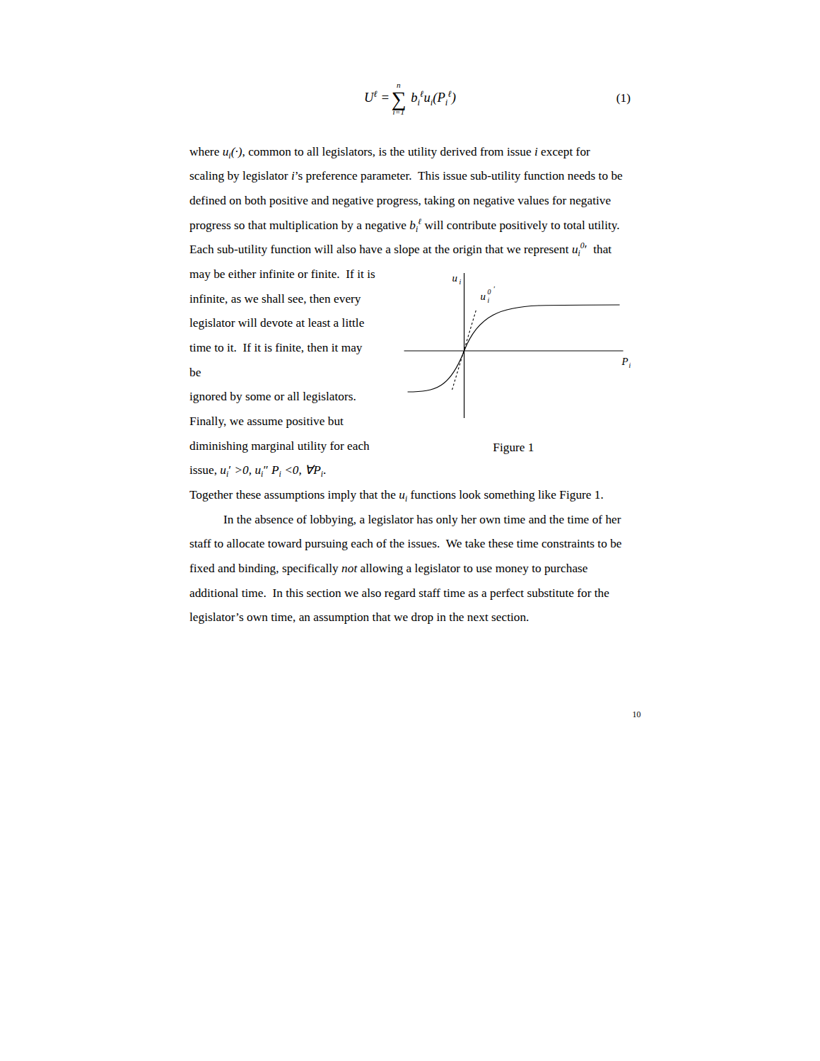Uℓ =n∑i=1 biℓui(Piℓ) (1)
where ui(·), common to all legislators, is the utility derived from issue i except for
scaling by legislator i’s preference parameter. This issue sub-utility function needs to be
defined on both positive and negative progress, taking on negative values for negative
progress so that multiplication by a negative biℓ will contribute positively to total utility.
Each sub-utility function will also have a slope at the origin that we represent ui0′ that
u i P i u i 0 ′
Figure 1
may be either infinite or finite. If it is
infinite, as we shall see, then every
legislator will devote at least a little
time to it. If it is finite, then it may be
ignored by some or all legislators.
Finally, we assume positive but
diminishing marginal utility for each
issue, ui′ >0, ui″ Pi <0, ∀Pi.
Together these assumptions imply that the ui functions look something like Figure 1.
In the absence of lobbying, a legislator has only her own time and the time of her
staff to allocate toward pursuing each of the issues. We take these time constraints to be
fixed and binding, specifically not allowing a legislator to use money to purchase
additional time. In this section we also regard staff time as a perfect substitute for the
legislator’s own time, an assumption that we drop in the next section.
10